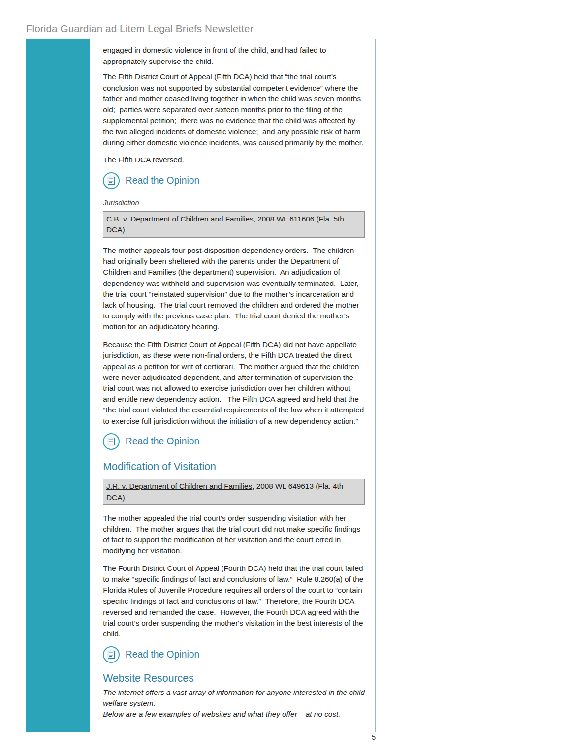Florida Guardian ad Litem Legal Briefs Newsletter
engaged in domestic violence in front of the child, and had failed to appropriately supervise the child.
The Fifth District Court of Appeal (Fifth DCA) held that “the trial court’s conclusion was not supported by substantial competent evidence” where the father and mother ceased living together in when the child was seven months old; parties were separated over sixteen months prior to the filing of the supplemental petition; there was no evidence that the child was affected by the two alleged incidents of domestic violence; and any possible risk of harm during either domestic violence incidents, was caused primarily by the mother.
The Fifth DCA reversed.
Read the Opinion
Jurisdiction
C.B. v. Department of Children and Families, 2008 WL 611606 (Fla. 5th DCA)
The mother appeals four post-disposition dependency orders. The children had originally been sheltered with the parents under the Department of Children and Families (the department) supervision. An adjudication of dependency was withheld and supervision was eventually terminated. Later, the trial court “reinstated supervision” due to the mother’s incarceration and lack of housing. The trial court removed the children and ordered the mother to comply with the previous case plan. The trial court denied the mother’s motion for an adjudicatory hearing.
Because the Fifth District Court of Appeal (Fifth DCA) did not have appellate jurisdiction, as these were non-final orders, the Fifth DCA treated the direct appeal as a petition for writ of certiorari. The mother argued that the children were never adjudicated dependent, and after termination of supervision the trial court was not allowed to exercise jurisdiction over her children without and entitle new dependency action. The Fifth DCA agreed and held that the “the trial court violated the essential requirements of the law when it attempted to exercise full jurisdiction without the initiation of a new dependency action.”
Read the Opinion
Modification of Visitation
J.R. v. Department of Children and Families, 2008 WL 649613 (Fla. 4th DCA)
The mother appealed the trial court’s order suspending visitation with her children. The mother argues that the trial court did not make specific findings of fact to support the modification of her visitation and the court erred in modifying her visitation.
The Fourth District Court of Appeal (Fourth DCA) held that the trial court failed to make “specific findings of fact and conclusions of law.” Rule 8.260(a) of the Florida Rules of Juvenile Procedure requires all orders of the court to “contain specific findings of fact and conclusions of law.” Therefore, the Fourth DCA reversed and remanded the case. However, the Fourth DCA agreed with the trial court’s order suspending the mother's visitation in the best interests of the child.
Read the Opinion
Website Resources
The internet offers a vast array of information for anyone interested in the child welfare system.
Below are a few examples of websites and what they offer – at no cost.
5